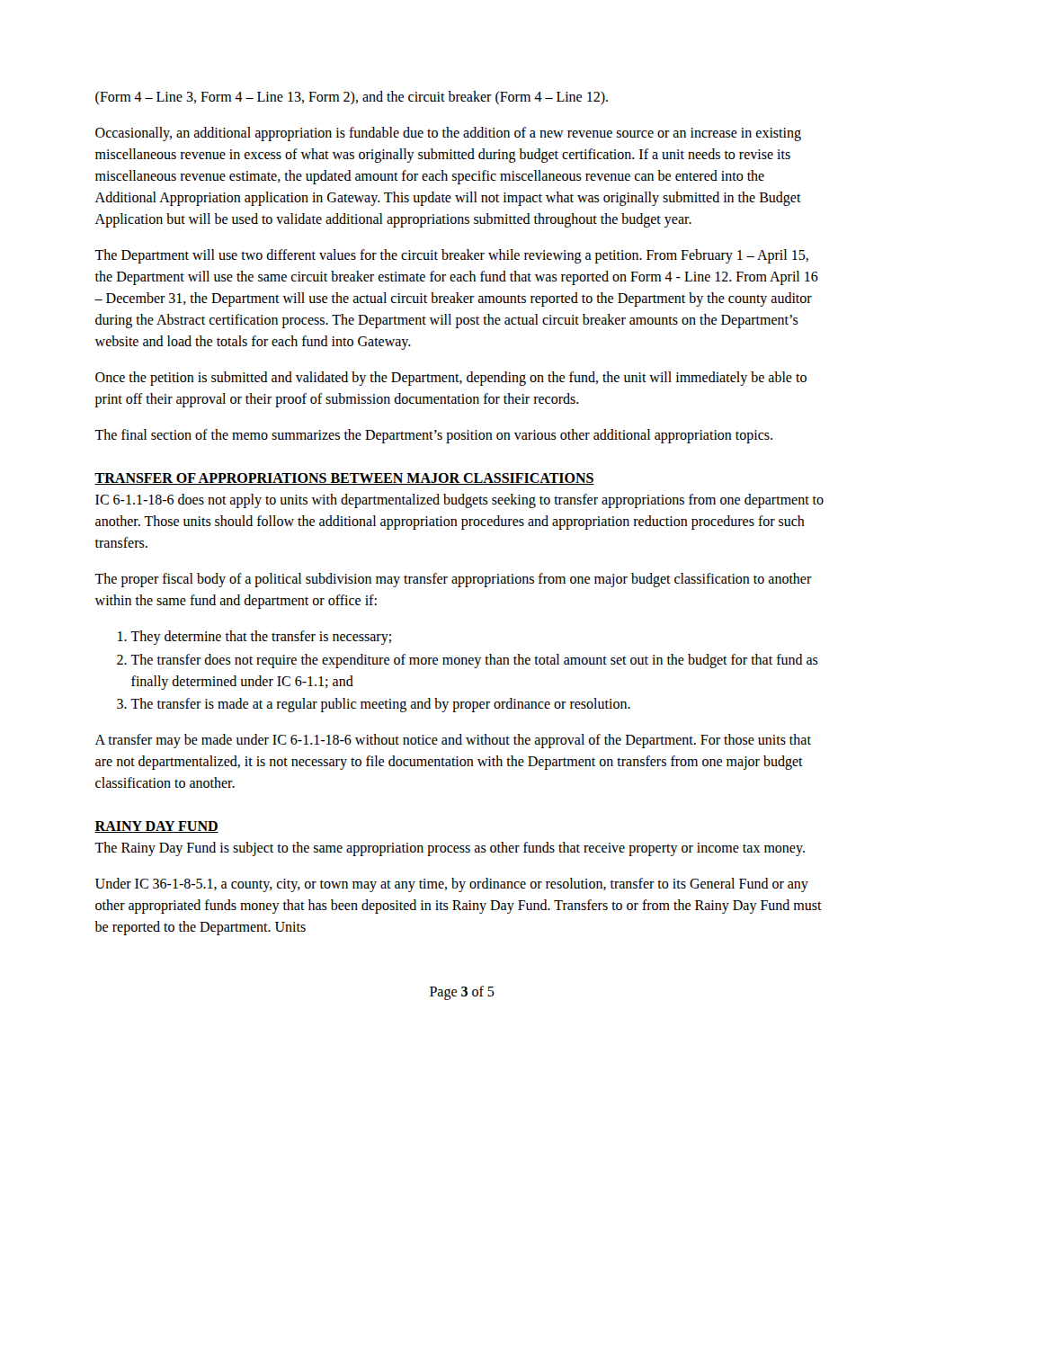(Form 4 – Line 3, Form 4 – Line 13, Form 2), and the circuit breaker (Form 4 – Line 12).
Occasionally, an additional appropriation is fundable due to the addition of a new revenue source or an increase in existing miscellaneous revenue in excess of what was originally submitted during budget certification. If a unit needs to revise its miscellaneous revenue estimate, the updated amount for each specific miscellaneous revenue can be entered into the Additional Appropriation application in Gateway. This update will not impact what was originally submitted in the Budget Application but will be used to validate additional appropriations submitted throughout the budget year.
The Department will use two different values for the circuit breaker while reviewing a petition. From February 1 – April 15, the Department will use the same circuit breaker estimate for each fund that was reported on Form 4 - Line 12. From April 16 – December 31, the Department will use the actual circuit breaker amounts reported to the Department by the county auditor during the Abstract certification process. The Department will post the actual circuit breaker amounts on the Department’s website and load the totals for each fund into Gateway.
Once the petition is submitted and validated by the Department, depending on the fund, the unit will immediately be able to print off their approval or their proof of submission documentation for their records.
The final section of the memo summarizes the Department’s position on various other additional appropriation topics.
Transfer of Appropriations Between Major Classifications
IC 6-1.1-18-6 does not apply to units with departmentalized budgets seeking to transfer appropriations from one department to another. Those units should follow the additional appropriation procedures and appropriation reduction procedures for such transfers.
The proper fiscal body of a political subdivision may transfer appropriations from one major budget classification to another within the same fund and department or office if:
They determine that the transfer is necessary;
The transfer does not require the expenditure of more money than the total amount set out in the budget for that fund as finally determined under IC 6-1.1; and
The transfer is made at a regular public meeting and by proper ordinance or resolution.
A transfer may be made under IC 6-1.1-18-6 without notice and without the approval of the Department. For those units that are not departmentalized, it is not necessary to file documentation with the Department on transfers from one major budget classification to another.
Rainy Day Fund
The Rainy Day Fund is subject to the same appropriation process as other funds that receive property or income tax money.
Under IC 36-1-8-5.1, a county, city, or town may at any time, by ordinance or resolution, transfer to its General Fund or any other appropriated funds money that has been deposited in its Rainy Day Fund. Transfers to or from the Rainy Day Fund must be reported to the Department. Units
Page 3 of 5